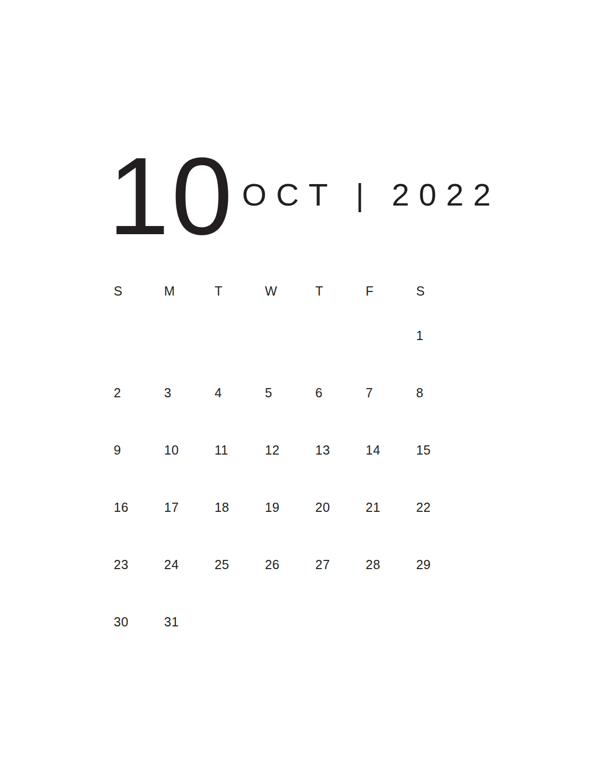10
OCT | 2022
October 2022
| S | M | T | W | T | F | S |
| --- | --- | --- | --- | --- | --- | --- |
| | | | | | | 1 |
| 2 | 3 | 4 | 5 | 6 | 7 | 8 |
| 9 | 10 | 11 | 12 | 13 | 14 | 15 |
| 16 | 17 | 18 | 19 | 20 | 21 | 22 |
| 23 | 24 | 25 | 26 | 27 | 28 | 29 |
| 30 | 31 | | | | | |